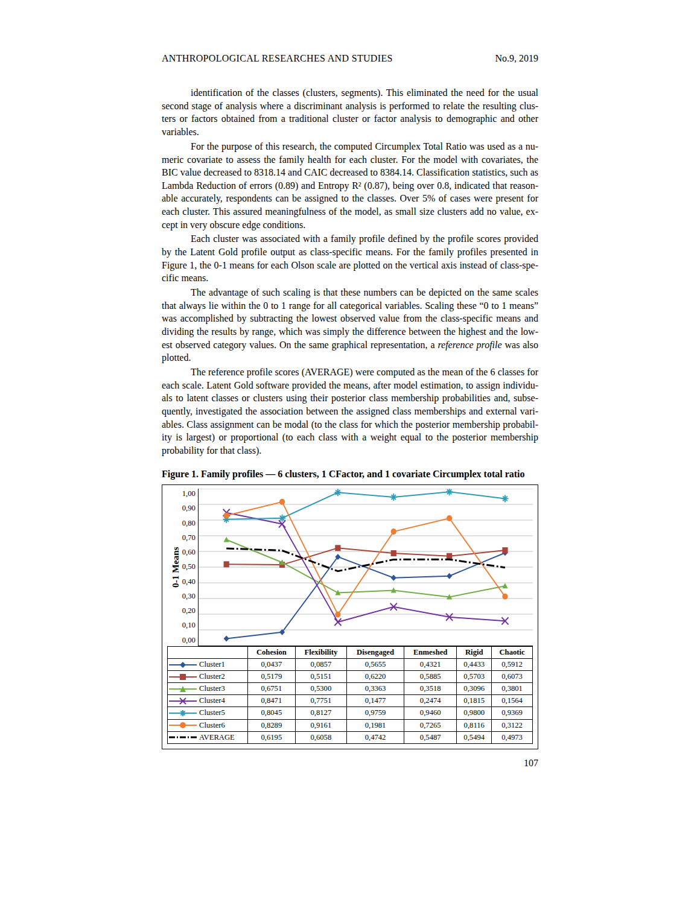ANTHROPOLOGICAL RESEARCHES AND STUDIES
No.9, 2019
identification of the classes (clusters, segments). This eliminated the need for the usual second stage of analysis where a discriminant analysis is performed to relate the resulting clusters or factors obtained from a traditional cluster or factor analysis to demographic and other variables.
For the purpose of this research, the computed Circumplex Total Ratio was used as a numeric covariate to assess the family health for each cluster. For the model with covariates, the BIC value decreased to 8318.14 and CAIC decreased to 8384.14. Classification statistics, such as Lambda Reduction of errors (0.89) and Entropy R² (0.87), being over 0.8, indicated that reasonable accurately, respondents can be assigned to the classes. Over 5% of cases were present for each cluster. This assured meaningfulness of the model, as small size clusters add no value, except in very obscure edge conditions.
Each cluster was associated with a family profile defined by the profile scores provided by the Latent Gold profile output as class-specific means. For the family profiles presented in Figure 1, the 0-1 means for each Olson scale are plotted on the vertical axis instead of class-specific means.
The advantage of such scaling is that these numbers can be depicted on the same scales that always lie within the 0 to 1 range for all categorical variables. Scaling these “0 to 1 means” was accomplished by subtracting the lowest observed value from the class-specific means and dividing the results by range, which was simply the difference between the highest and the lowest observed category values. On the same graphical representation, a reference profile was also plotted.
The reference profile scores (AVERAGE) were computed as the mean of the 6 classes for each scale. Latent Gold software provided the means, after model estimation, to assign individuals to latent classes or clusters using their posterior class membership probabilities and, subsequently, investigated the association between the assigned class memberships and external variables. Class assignment can be modal (to the class for which the posterior membership probability is largest) or proportional (to each class with a weight equal to the posterior membership probability for that class).
Figure 1. Family profiles — 6 clusters, 1 CFactor, and 1 covariate Circumplex total ratio
0-1 Means
1,00
0,90
0,80
0,70
0,60
0,50
0,40
0,30
0,20
0,10
0,00
| | Cohesion | Flexibility | Disengaged | Enmeshed | Rigid | Chaotic |
| --- | --- | --- | --- | --- | --- | --- |
| Cluster1 | 0,0437 | 0,0857 | 0,5655 | 0,4321 | 0,4433 | 0,5912 |
| Cluster2 | 0,5179 | 0,5151 | 0,6220 | 0,5885 | 0,5703 | 0,6073 |
| Cluster3 | 0,6751 | 0,5300 | 0,3363 | 0,3518 | 0,3096 | 0,3801 |
| Cluster4 | 0,8471 | 0,7751 | 0,1477 | 0,2474 | 0,1815 | 0,1564 |
| Cluster5 | 0,8045 | 0,8127 | 0,9759 | 0,9460 | 0,9800 | 0,9369 |
| Cluster6 | 0,8289 | 0,9161 | 0,1981 | 0,7265 | 0,8116 | 0,3122 |
| AVERAGE | 0,6195 | 0,6058 | 0,4742 | 0,5487 | 0,5494 | 0,4973 |
107